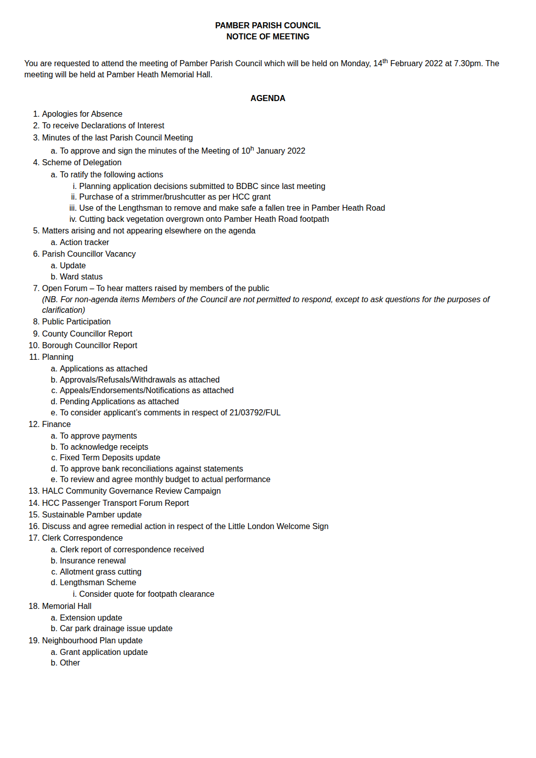PAMBER PARISH COUNCIL
NOTICE OF MEETING
You are requested to attend the meeting of Pamber Parish Council which will be held on Monday, 14th February 2022 at 7.30pm. The meeting will be held at Pamber Heath Memorial Hall.
AGENDA
Apologies for Absence
To receive Declarations of Interest
Minutes of the last Parish Council Meeting
To approve and sign the minutes of the Meeting of 10h January 2022
Scheme of Delegation
To ratify the following actions
Planning application decisions submitted to BDBC since last meeting
Purchase of a strimmer/brushcutter as per HCC grant
Use of the Lengthsman to remove and make safe a fallen tree in Pamber Heath Road
Cutting back vegetation overgrown onto Pamber Heath Road footpath
Matters arising and not appearing elsewhere on the agenda
Action tracker
Parish Councillor Vacancy
Update
Ward status
Open Forum – To hear matters raised by members of the public
(NB. For non-agenda items Members of the Council are not permitted to respond, except to ask questions for the purposes of clarification)
Public Participation
County Councillor Report
Borough Councillor Report
Planning
Applications as attached
Approvals/Refusals/Withdrawals as attached
Appeals/Endorsements/Notifications as attached
Pending Applications as attached
To consider applicant’s comments in respect of 21/03792/FUL
Finance
To approve payments
To acknowledge receipts
Fixed Term Deposits update
To approve bank reconciliations against statements
To review and agree monthly budget to actual performance
HALC Community Governance Review Campaign
HCC Passenger Transport Forum Report
Sustainable Pamber update
Discuss and agree remedial action in respect of the Little London Welcome Sign
Clerk Correspondence
Clerk report of correspondence received
Insurance renewal
Allotment grass cutting
Lengthsman Scheme
Consider quote for footpath clearance
Memorial Hall
Extension update
Car park drainage issue update
Neighbourhood Plan update
Grant application update
Other